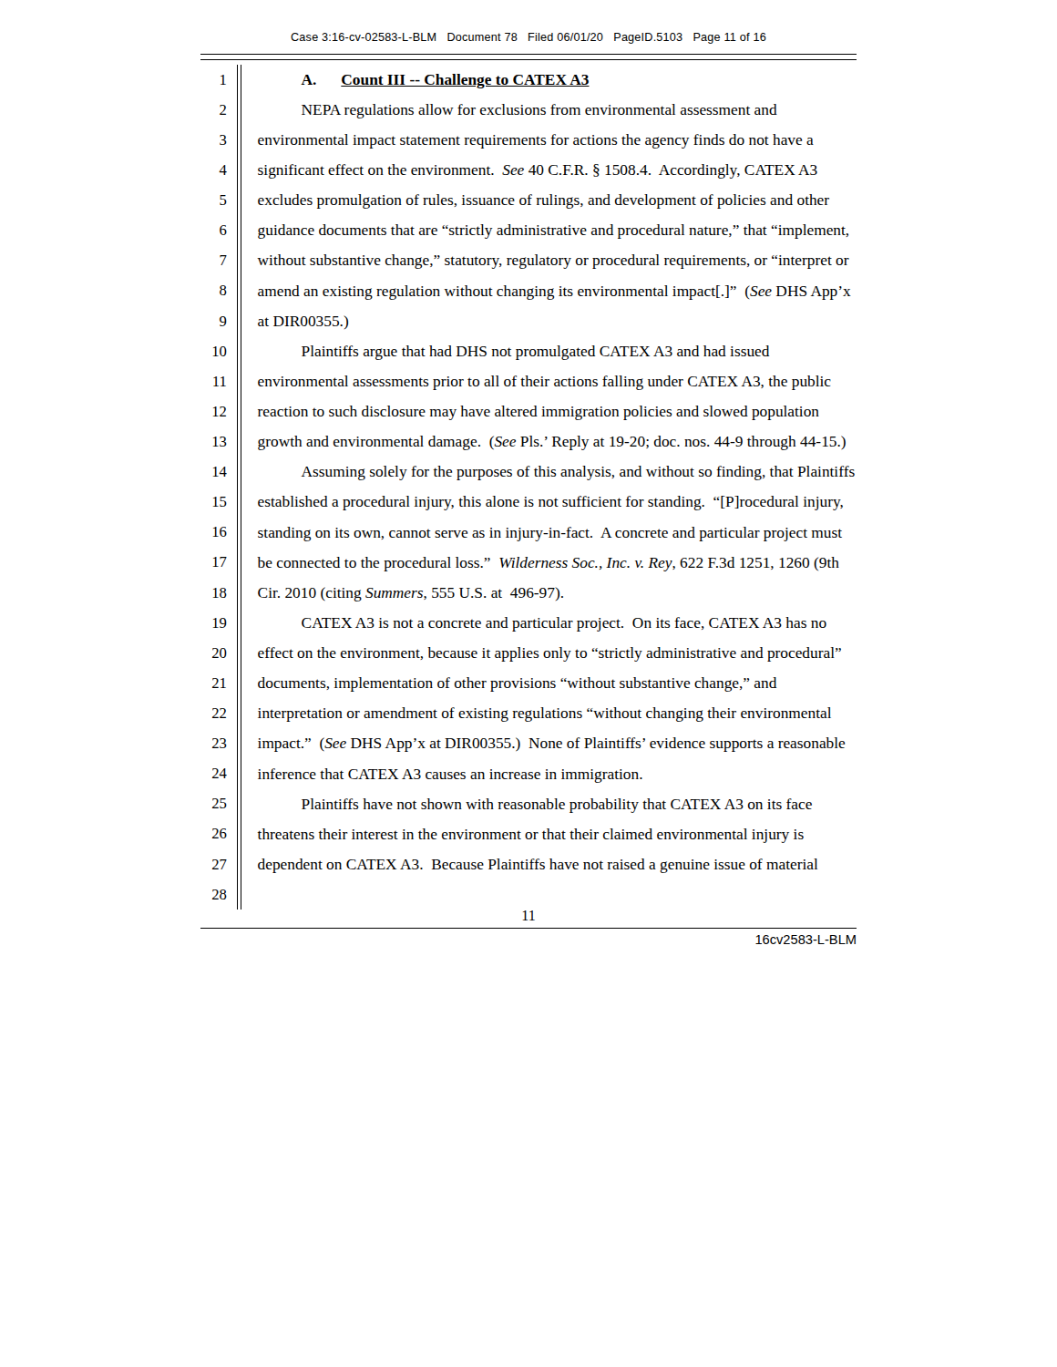Case 3:16-cv-02583-L-BLM Document 78 Filed 06/01/20 PageID.5103 Page 11 of 16
1
2
3
4
5
6
7
8
9
10
11
12
13
14
15
16
17
18
19
20
21
22
23
24
25
26
27
28
A. Count III -- Challenge to CATEX A3
NEPA regulations allow for exclusions from environmental assessment and environmental impact statement requirements for actions the agency finds do not have a significant effect on the environment. See 40 C.F.R. § 1508.4. Accordingly, CATEX A3 excludes promulgation of rules, issuance of rulings, and development of policies and other guidance documents that are “strictly administrative and procedural nature,” that “implement, without substantive change,” statutory, regulatory or procedural requirements, or “interpret or amend an existing regulation without changing its environmental impact[.]” (See DHS App’x at DIR00355.)
Plaintiffs argue that had DHS not promulgated CATEX A3 and had issued environmental assessments prior to all of their actions falling under CATEX A3, the public reaction to such disclosure may have altered immigration policies and slowed population growth and environmental damage. (See Pls.’ Reply at 19-20; doc. nos. 44-9 through 44-15.)
Assuming solely for the purposes of this analysis, and without so finding, that Plaintiffs established a procedural injury, this alone is not sufficient for standing. “[P]rocedural injury, standing on its own, cannot serve as in injury-in-fact. A concrete and particular project must be connected to the procedural loss.” Wilderness Soc., Inc. v. Rey, 622 F.3d 1251, 1260 (9th Cir. 2010 (citing Summers, 555 U.S. at 496-97).
CATEX A3 is not a concrete and particular project. On its face, CATEX A3 has no effect on the environment, because it applies only to “strictly administrative and procedural” documents, implementation of other provisions “without substantive change,” and interpretation or amendment of existing regulations “without changing their environmental impact.” (See DHS App’x at DIR00355.) None of Plaintiffs’ evidence supports a reasonable inference that CATEX A3 causes an increase in immigration.
Plaintiffs have not shown with reasonable probability that CATEX A3 on its face threatens their interest in the environment or that their claimed environmental injury is dependent on CATEX A3. Because Plaintiffs have not raised a genuine issue of material
11
16cv2583-L-BLM